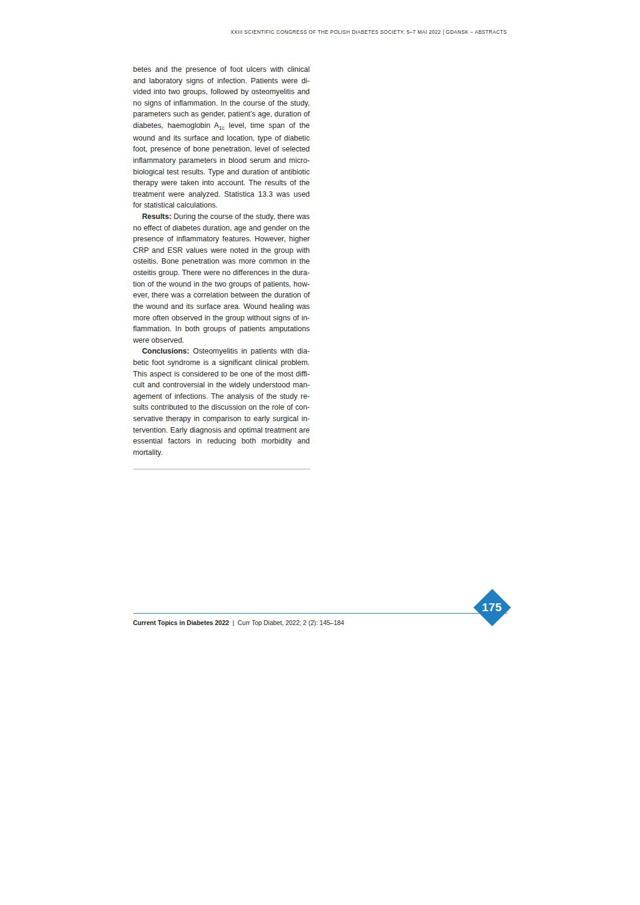XXIII Scientific Congress of the Polish Diabetes Society, 5–7 mai 2022 | Gdansk – Abstracts
betes and the presence of foot ulcers with clinical and laboratory signs of infection. Patients were divided into two groups, followed by osteomyelitis and no signs of inflammation. In the course of the study, parameters such as gender, patient’s age, duration of diabetes, haemoglobin A1c level, time span of the wound and its surface and location, type of diabetic foot, presence of bone penetration, level of selected inflammatory parameters in blood serum and microbiological test results. Type and duration of antibiotic therapy were taken into account. The results of the treatment were analyzed. Statistica 13.3 was used for statistical calculations.
Results: During the course of the study, there was no effect of diabetes duration, age and gender on the presence of inflammatory features. However, higher CRP and ESR values were noted in the group with osteitis. Bone penetration was more common in the osteitis group. There were no differences in the duration of the wound in the two groups of patients, however, there was a correlation between the duration of the wound and its surface area. Wound healing was more often observed in the group without signs of inflammation. In both groups of patients amputations were observed.
Conclusions: Osteomyelitis in patients with diabetic foot syndrome is a significant clinical problem. This aspect is considered to be one of the most difficult and controversial in the widely understood management of infections. The analysis of the study results contributed to the discussion on the role of conservative therapy in comparison to early surgical intervention. Early diagnosis and optimal treatment are essential factors in reducing both morbidity and mortality.
Current Topics in Diabetes 2022 | Curr Top Diabet, 2022; 2 (2): 145–184
175